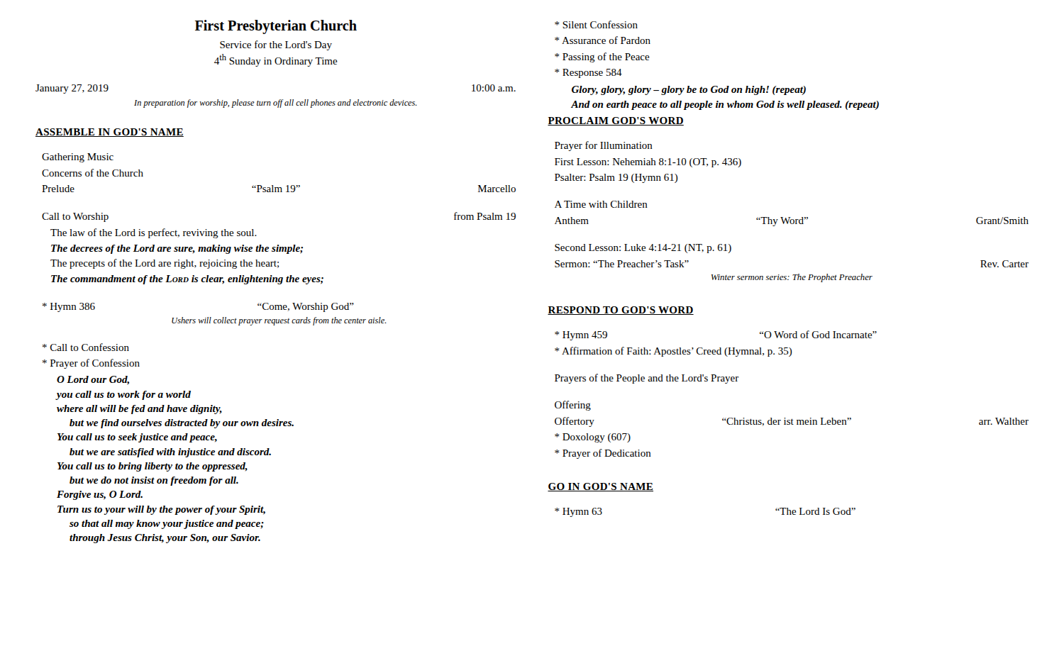First Presbyterian Church
Service for the Lord's Day
4th Sunday in Ordinary Time
January 27, 2019 10:00 a.m.
In preparation for worship, please turn off all cell phones and electronic devices.
Assemble in God's Name
Gathering Music
Concerns of the Church
Prelude “Psalm 19” Marcello
Call to Worship from Psalm 19
The law of the Lord is perfect, reviving the soul.
The decrees of the Lord are sure, making wise the simple;
The precepts of the Lord are right, rejoicing the heart;
The commandment of the Lord is clear, enlightening the eyes;
* Hymn 386 “Come, Worship God”
Ushers will collect prayer request cards from the center aisle.
* Call to Confession
* Prayer of Confession
O Lord our God,
you call us to work for a world
where all will be fed and have dignity,
but we find ourselves distracted by our own desires.
You call us to seek justice and peace,
but we are satisfied with injustice and discord.
You call us to bring liberty to the oppressed,
but we do not insist on freedom for all.
Forgive us, O Lord.
Turn us to your will by the power of your Spirit,
so that all may know your justice and peace;
through Jesus Christ, your Son, our Savior.
* Silent Confession
* Assurance of Pardon
* Passing of the Peace
* Response 584
Glory, glory, glory – glory be to God on high! (repeat)
And on earth peace to all people in whom God is well pleased. (repeat)
Proclaim God's Word
Prayer for Illumination
First Lesson: Nehemiah 8:1-10 (OT, p. 436)
Psalter: Psalm 19 (Hymn 61)
A Time with Children
Anthem “Thy Word” Grant/Smith
Second Lesson: Luke 4:14-21 (NT, p. 61)
Sermon: “The Preacher’s Task” Rev. Carter
Winter sermon series: The Prophet Preacher
Respond to God's Word
* Hymn 459 “O Word of God Incarnate”
* Affirmation of Faith: Apostles’ Creed (Hymnal, p. 35)
Prayers of the People and the Lord's Prayer
Offering
Offertory “Christus, der ist mein Leben” arr. Walther
* Doxology (607)
* Prayer of Dedication
Go in God's Name
* Hymn 63 “The Lord Is God”